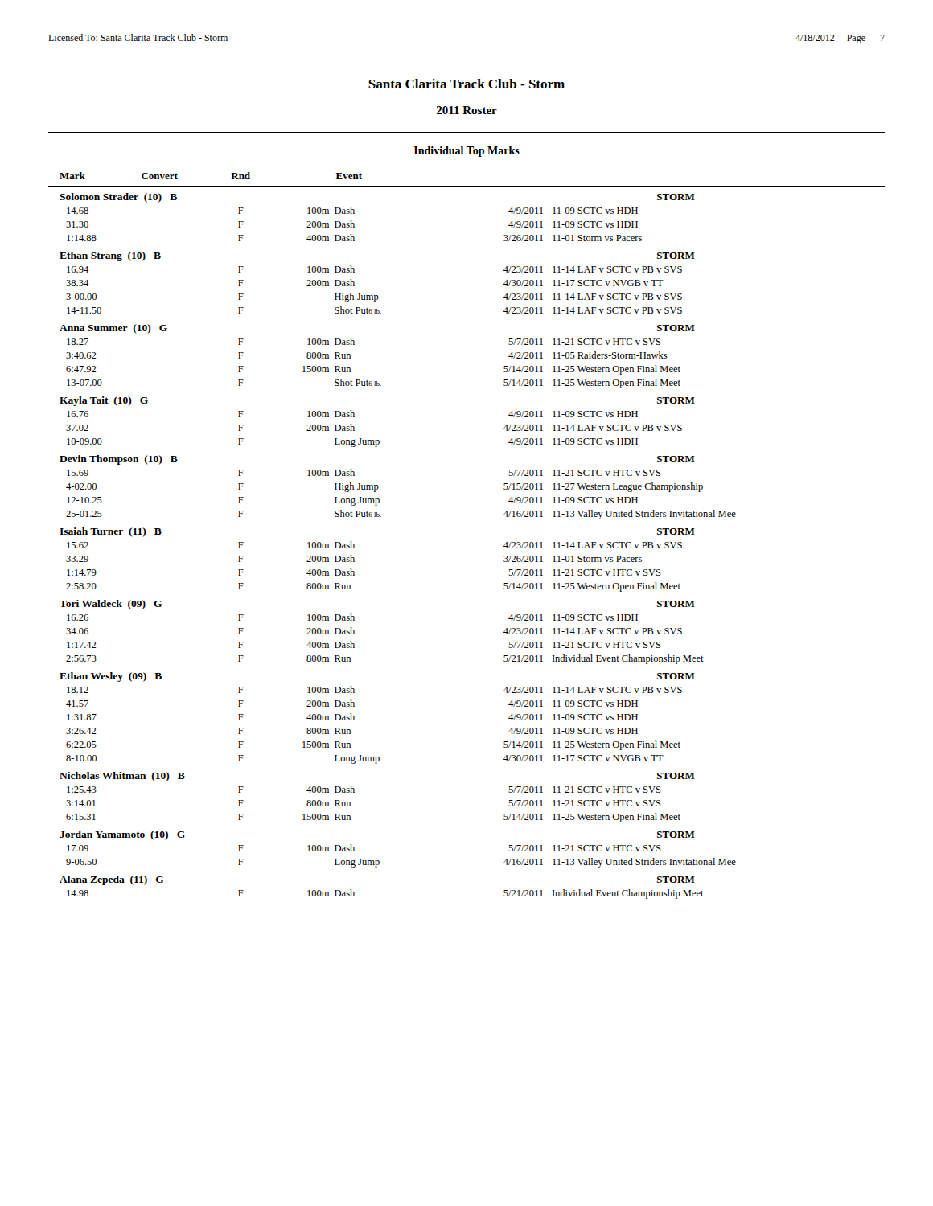Licensed To: Santa Clarita Track Club - Storm
4/18/2012 Page 7
Santa Clarita Track Club - Storm
2011 Roster
Individual Top Marks
| Mark | Convert | Rnd | | Event | | |
| --- | --- | --- | --- | --- | --- | --- |
| Solomon Strader (10) B | STORM |
| 14.68 | | F | 100m | Dash | 4/9/2011 | 11-09 SCTC vs HDH |
| 31.30 | | F | 200m | Dash | 4/9/2011 | 11-09 SCTC vs HDH |
| 1:14.88 | | F | 400m | Dash | 3/26/2011 | 11-01 Storm vs Pacers |
| Ethan Strang (10) B | STORM |
| 16.94 | | F | 100m | Dash | 4/23/2011 | 11-14 LAF v SCTC v PB v SVS |
| 38.34 | | F | 200m | Dash | 4/30/2011 | 11-17 SCTC v NVGB v TT |
| 3-00.00 | | F | | High Jump | 4/23/2011 | 11-14 LAF v SCTC v PB v SVS |
| 14-11.50 | | F | | Shot Put 6 lb. | 4/23/2011 | 11-14 LAF v SCTC v PB v SVS |
| Anna Summer (10) G | STORM |
| 18.27 | | F | 100m | Dash | 5/7/2011 | 11-21 SCTC v HTC v SVS |
| 3:40.62 | | F | 800m | Run | 4/2/2011 | 11-05 Raiders-Storm-Hawks |
| 6:47.92 | | F | 1500m | Run | 5/14/2011 | 11-25 Western Open Final Meet |
| 13-07.00 | | F | | Shot Put 6 lb. | 5/14/2011 | 11-25 Western Open Final Meet |
| Kayla Tait (10) G | STORM |
| 16.76 | | F | 100m | Dash | 4/9/2011 | 11-09 SCTC vs HDH |
| 37.02 | | F | 200m | Dash | 4/23/2011 | 11-14 LAF v SCTC v PB v SVS |
| 10-09.00 | | F | | Long Jump | 4/9/2011 | 11-09 SCTC vs HDH |
| Devin Thompson (10) B | STORM |
| 15.69 | | F | 100m | Dash | 5/7/2011 | 11-21 SCTC v HTC v SVS |
| 4-02.00 | | F | | High Jump | 5/15/2011 | 11-27 Western League Championship |
| 12-10.25 | | F | | Long Jump | 4/9/2011 | 11-09 SCTC vs HDH |
| 25-01.25 | | F | | Shot Put 6 lb. | 4/16/2011 | 11-13 Valley United Striders Invitational Mee |
| Isaiah Turner (11) B | STORM |
| 15.62 | | F | 100m | Dash | 4/23/2011 | 11-14 LAF v SCTC v PB v SVS |
| 33.29 | | F | 200m | Dash | 3/26/2011 | 11-01 Storm vs Pacers |
| 1:14.79 | | F | 400m | Dash | 5/7/2011 | 11-21 SCTC v HTC v SVS |
| 2:58.20 | | F | 800m | Run | 5/14/2011 | 11-25 Western Open Final Meet |
| Tori Waldeck (09) G | STORM |
| 16.26 | | F | 100m | Dash | 4/9/2011 | 11-09 SCTC vs HDH |
| 34.06 | | F | 200m | Dash | 4/23/2011 | 11-14 LAF v SCTC v PB v SVS |
| 1:17.42 | | F | 400m | Dash | 5/7/2011 | 11-21 SCTC v HTC v SVS |
| 2:56.73 | | F | 800m | Run | 5/21/2011 | Individual Event Championship Meet |
| Ethan Wesley (09) B | STORM |
| 18.12 | | F | 100m | Dash | 4/23/2011 | 11-14 LAF v SCTC v PB v SVS |
| 41.57 | | F | 200m | Dash | 4/9/2011 | 11-09 SCTC vs HDH |
| 1:31.87 | | F | 400m | Dash | 4/9/2011 | 11-09 SCTC vs HDH |
| 3:26.42 | | F | 800m | Run | 4/9/2011 | 11-09 SCTC vs HDH |
| 6:22.05 | | F | 1500m | Run | 5/14/2011 | 11-25 Western Open Final Meet |
| 8-10.00 | | F | | Long Jump | 4/30/2011 | 11-17 SCTC v NVGB v TT |
| Nicholas Whitman (10) B | STORM |
| 1:25.43 | | F | 400m | Dash | 5/7/2011 | 11-21 SCTC v HTC v SVS |
| 3:14.01 | | F | 800m | Run | 5/7/2011 | 11-21 SCTC v HTC v SVS |
| 6:15.31 | | F | 1500m | Run | 5/14/2011 | 11-25 Western Open Final Meet |
| Jordan Yamamoto (10) G | STORM |
| 17.09 | | F | 100m | Dash | 5/7/2011 | 11-21 SCTC v HTC v SVS |
| 9-06.50 | | F | | Long Jump | 4/16/2011 | 11-13 Valley United Striders Invitational Mee |
| Alana Zepeda (11) G | STORM |
| 14.98 | | F | 100m | Dash | 5/21/2011 | Individual Event Championship Meet |